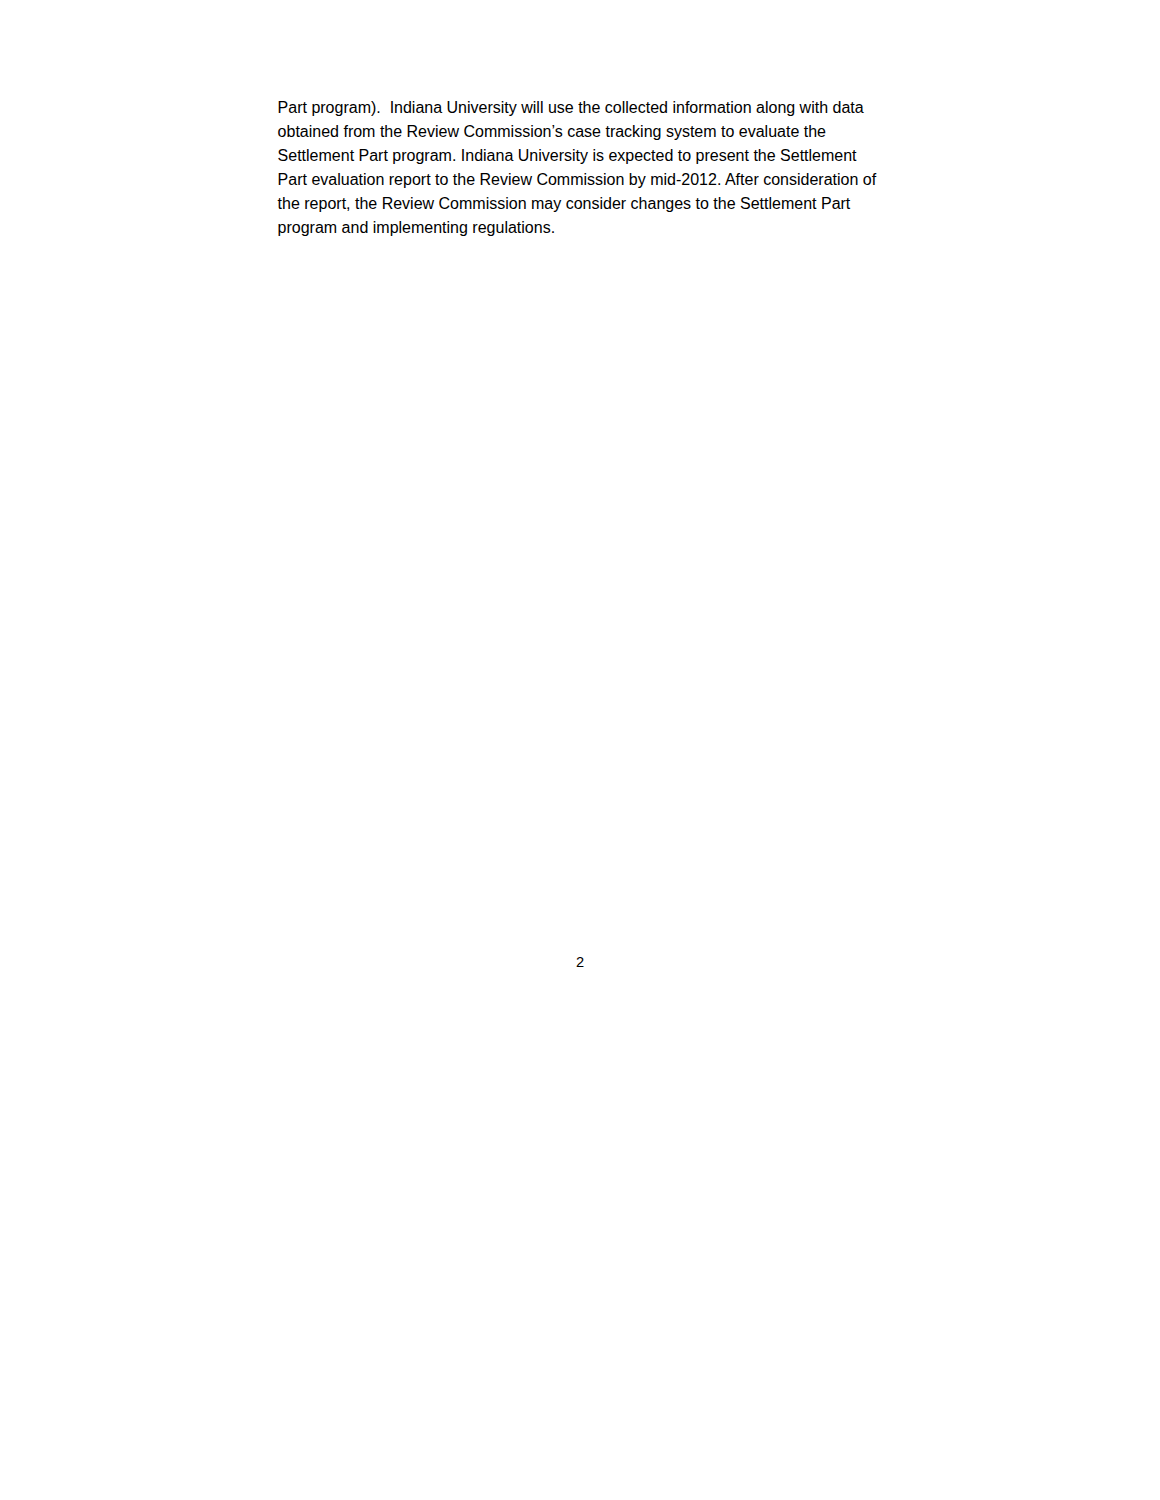Part program). Indiana University will use the collected information along with data obtained from the Review Commission’s case tracking system to evaluate the Settlement Part program. Indiana University is expected to present the Settlement Part evaluation report to the Review Commission by mid-2012. After consideration of the report, the Review Commission may consider changes to the Settlement Part program and implementing regulations.
2